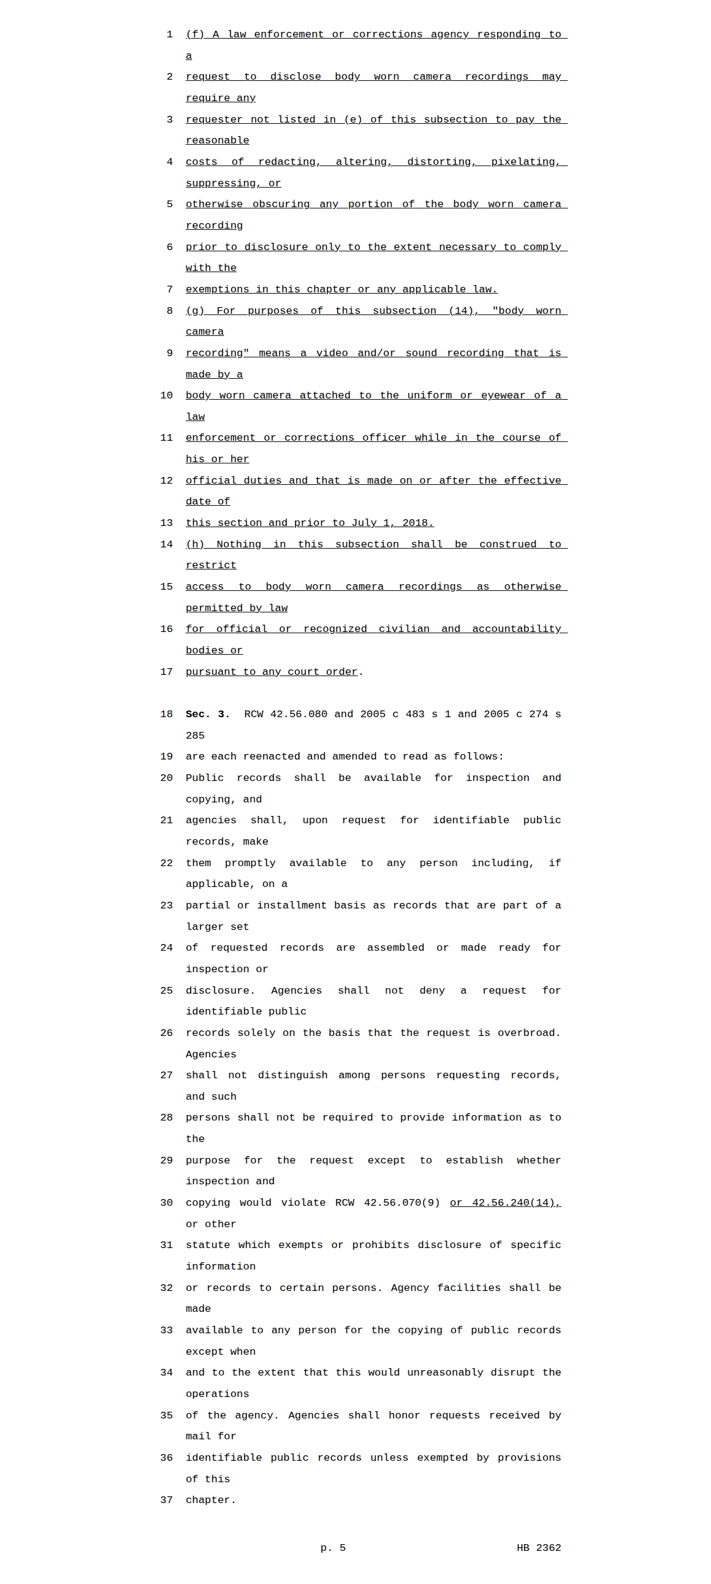1(f) A law enforcement or corrections agency responding to a
2 request to disclose body worn camera recordings may require any
3 requester not listed in (e) of this subsection to pay the reasonable
4 costs of redacting, altering, distorting, pixelating, suppressing, or
5 otherwise obscuring any portion of the body worn camera recording
6 prior to disclosure only to the extent necessary to comply with the
7 exemptions in this chapter or any applicable law.
8(g) For purposes of this subsection (14), "body worn camera
9 recording" means a video and/or sound recording that is made by a
10 body worn camera attached to the uniform or eyewear of a law
11 enforcement or corrections officer while in the course of his or her
12 official duties and that is made on or after the effective date of
13 this section and prior to July 1, 2018.
14(h) Nothing in this subsection shall be construed to restrict
15 access to body worn camera recordings as otherwise permitted by law
16 for official or recognized civilian and accountability bodies or
17 pursuant to any court order.
18 Sec. 3. RCW 42.56.080 and 2005 c 483 s 1 and 2005 c 274 s 285
19 are each reenacted and amended to read as follows:
20 Public records shall be available for inspection and copying, and
21 agencies shall, upon request for identifiable public records, make
22 them promptly available to any person including, if applicable, on a
23 partial or installment basis as records that are part of a larger set
24 of requested records are assembled or made ready for inspection or
25 disclosure. Agencies shall not deny a request for identifiable public
26 records solely on the basis that the request is overbroad. Agencies
27 shall not distinguish among persons requesting records, and such
28 persons shall not be required to provide information as to the
29 purpose for the request except to establish whether inspection and
30 copying would violate RCW 42.56.070(9) or 42.56.240(14), or other
31 statute which exempts or prohibits disclosure of specific information
32 or records to certain persons. Agency facilities shall be made
33 available to any person for the copying of public records except when
34 and to the extent that this would unreasonably disrupt the operations
35 of the agency. Agencies shall honor requests received by mail for
36 identifiable public records unless exempted by provisions of this
37 chapter.
p. 5 HB 2362